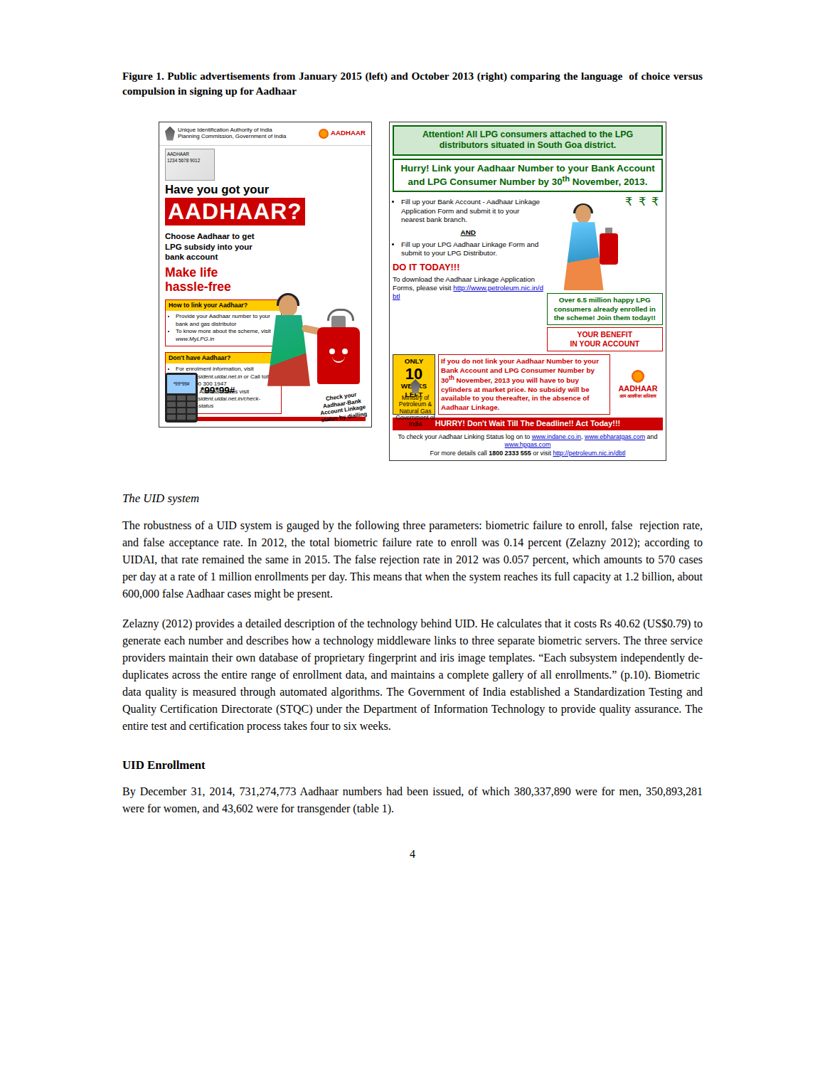Figure 1. Public advertisements from January 2015 (left) and October 2013 (right) comparing the language of choice versus compulsion in signing up for Aadhaar
Unique Identification Authority of India
Planning Commission, Government of India
AADHAAR
AADHAAR
1234 5678 9012
Have you got your AADHAAR?
Choose Aadhaar to get
LPG subsidy into your
bank account
Make life
hassle-free
How to link your Aadhaar?
Provide your Aadhaar number to your bank and gas distributor
To know more about the scheme, visit www.MyLPG.in
Don't have Aadhaar?
For enrolment information, visit https://resident.uidai.net.in or Call toll free: 1800 300 1947
To check Aadhaar status visit https://resident.uidai.net.in/check-aadhaar-status
*99*99#
*99*99#
Check your
Aadhaar-Bank
Account Linkage
status by dialling
Attention! All LPG consumers attached to the LPG distributors situated in South Goa district.
Hurry! Link your Aadhaar Number to your Bank Account and LPG Consumer Number by 30th November, 2013.
Fill up your Bank Account - Aadhaar Linkage Application Form and submit it to your nearest bank branch.
AND
Fill up your LPG Aadhaar Linkage Form and submit to your LPG Distributor.
DO IT TODAY!!!
To download the Aadhaar Linkage Application Forms, please visit http://www.petroleum.nic.in/dbtl
₹ ₹ ₹
Over 6.5 million happy LPG consumers already enrolled in the scheme! Join them today!!
YOUR BENEFIT
IN YOUR ACCOUNT
Ministry of Petroleum & Natural Gas
Government of India
ONLY
10 WEEKS
LEFT
If you do not link your Aadhaar Number to your Bank Account and LPG Consumer Number by 30th November, 2013 you will have to buy cylinders at market price. No subsidy will be available to you thereafter, in the absence of Aadhaar Linkage.
AADHAAR
आम आदमी का अधिकार
HURRY! Don't Wait Till The Deadline!! Act Today!!!
To check your Aadhaar Linking Status log on to www.indane.co.in, www.ebharatgas.com and www.hpgas.com
For more details call 1800 2333 555 or visit http://petroleum.nic.in/dbtl
The UID system
The robustness of a UID system is gauged by the following three parameters: biometric failure to enroll, false rejection rate, and false acceptance rate. In 2012, the total biometric failure rate to enroll was 0.14 percent (Zelazny 2012); according to UIDAI, that rate remained the same in 2015. The false rejection rate in 2012 was 0.057 percent, which amounts to 570 cases per day at a rate of 1 million enrollments per day. This means that when the system reaches its full capacity at 1.2 billion, about 600,000 false Aadhaar cases might be present.
Zelazny (2012) provides a detailed description of the technology behind UID. He calculates that it costs Rs 40.62 (US$0.79) to generate each number and describes how a technology middleware links to three separate biometric servers. The three service providers maintain their own database of proprietary fingerprint and iris image templates. “Each subsystem independently de-duplicates across the entire range of enrollment data, and maintains a complete gallery of all enrollments.” (p.10). Biometric data quality is measured through automated algorithms. The Government of India established a Standardization Testing and Quality Certification Directorate (STQC) under the Department of Information Technology to provide quality assurance. The entire test and certification process takes four to six weeks.
UID Enrollment
By December 31, 2014, 731,274,773 Aadhaar numbers had been issued, of which 380,337,890 were for men, 350,893,281 were for women, and 43,602 were for transgender (table 1).
4